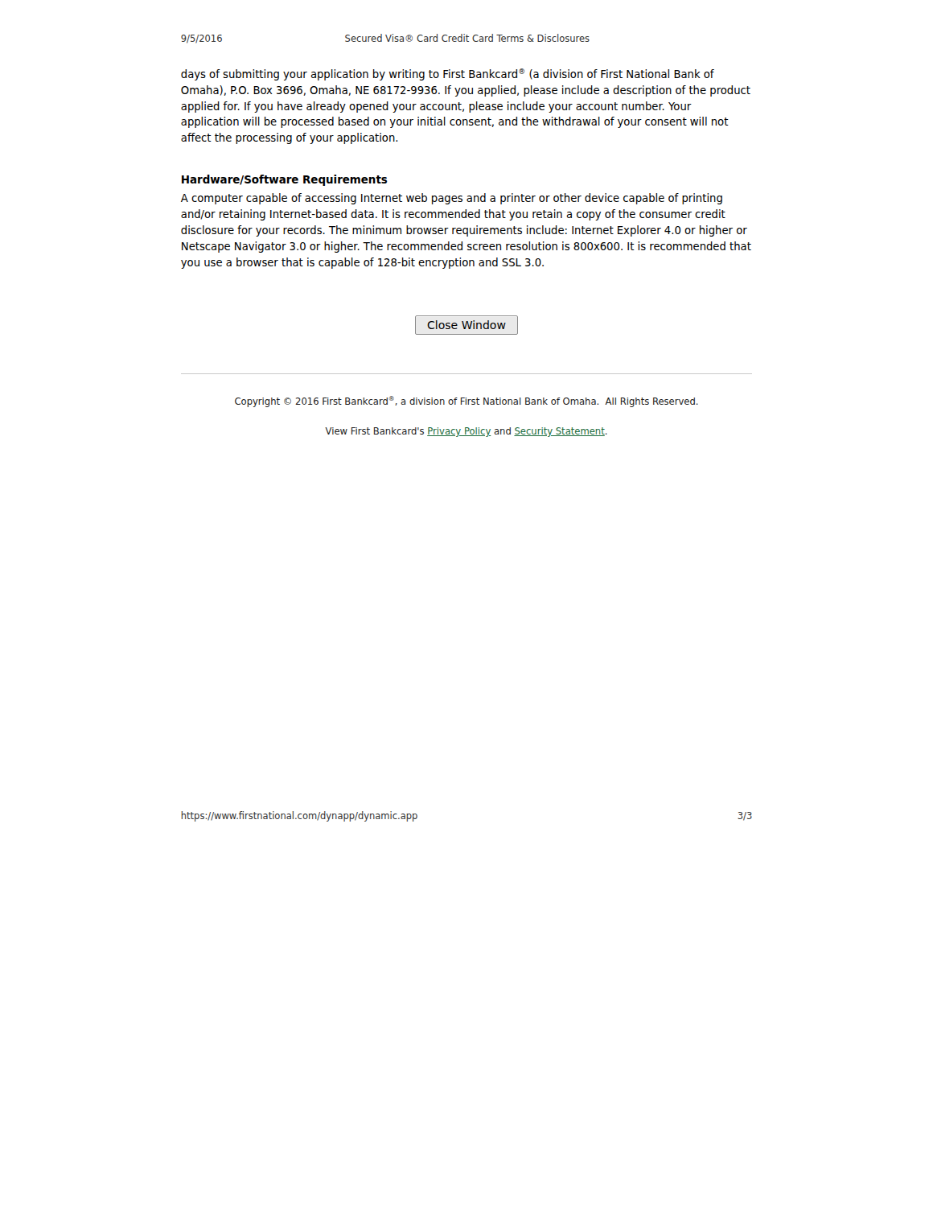9/5/2016 Secured Visa® Card Credit Card Terms & Disclosures
days of submitting your application by writing to First Bankcard® (a division of First National Bank of Omaha), P.O. Box 3696, Omaha, NE 68172-9936. If you applied, please include a description of the product applied for. If you have already opened your account, please include your account number. Your application will be processed based on your initial consent, and the withdrawal of your consent will not affect the processing of your application.
Hardware/Software Requirements
A computer capable of accessing Internet web pages and a printer or other device capable of printing and/or retaining Internet-based data. It is recommended that you retain a copy of the consumer credit disclosure for your records. The minimum browser requirements include: Internet Explorer 4.0 or higher or Netscape Navigator 3.0 or higher. The recommended screen resolution is 800x600. It is recommended that you use a browser that is capable of 128-bit encryption and SSL 3.0.
Close Window
Copyright © 2016 First Bankcard®, a division of First National Bank of Omaha. All Rights Reserved.
View First Bankcard's Privacy Policy and Security Statement.
https://www.firstnational.com/dynapp/dynamic.app 3/3